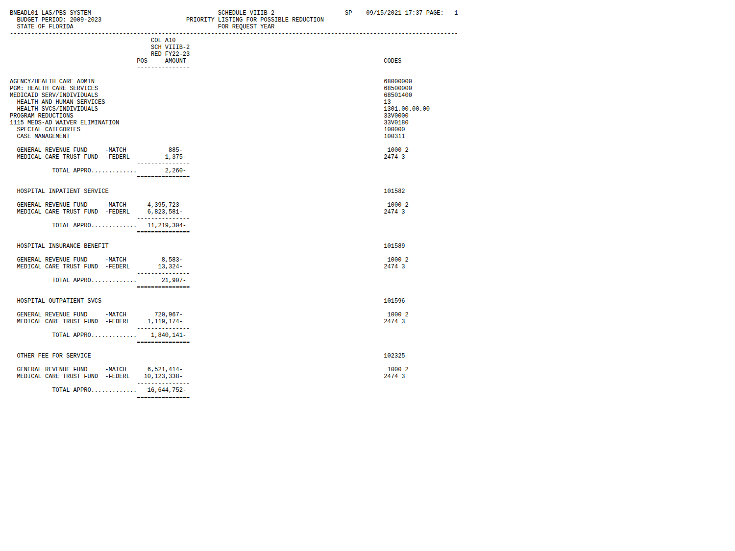BNEADL01 LAS/PBS SYSTEM                                    SCHEDULE VIIIB-2                    SP    09/15/2021 17:37 PAGE:   1
  BUDGET PERIOD: 2009-2023                        PRIORITY LISTING FOR POSSIBLE REDUCTION
  STATE OF FLORIDA                                         FOR REQUEST YEAR
-------------------------------------------------------------------------------------------------------------------------------
                                        COL A10
                                        SCH VIIIB-2
                                        RED FY22-23
                                    POS     AMOUNT                                                        CODES
                                    ---------------

AGENCY/HEALTH CARE ADMIN                                                                                  68000000
PGM: HEALTH CARE SERVICES                                                                                 68500000
MEDICAID SERV/INDIVIDUALS                                                                                 68501400
  HEALTH AND HUMAN SERVICES                                                                               13
  HEALTH SVCS/INDIVIDUALS                                                                                 1301.00.00.00
PROGRAM REDUCTIONS                                                                                        33V0000
1115 MEDS-AD WAIVER ELIMINATION                                                                           33V0180
  SPECIAL CATEGORIES                                                                                      100000
  CASE MANAGEMENT                                                                                         100311

  GENERAL REVENUE FUND     -MATCH            885-                                                          1000 2
  MEDICAL CARE TRUST FUND  -FEDERL          1,375-                                                        2474 3
                                    ---------------
            TOTAL APPRO.............        2,260-
                                    ===============

  HOSPITAL INPATIENT SERVICE                                                                              101582

  GENERAL REVENUE FUND     -MATCH      4,395,723-                                                          1000 2
  MEDICAL CARE TRUST FUND  -FEDERL     6,823,581-                                                         2474 3
                                    ---------------
            TOTAL APPRO.............   11,219,304-
                                    ===============

  HOSPITAL INSURANCE BENEFIT                                                                              101589

  GENERAL REVENUE FUND     -MATCH          8,583-                                                          1000 2
  MEDICAL CARE TRUST FUND  -FEDERL        13,324-                                                         2474 3
                                    ---------------
            TOTAL APPRO.............       21,907-
                                    ===============

  HOSPITAL OUTPATIENT SVCS                                                                                101596

  GENERAL REVENUE FUND     -MATCH        720,967-                                                          1000 2
  MEDICAL CARE TRUST FUND  -FEDERL     1,119,174-                                                         2474 3
                                    ---------------
            TOTAL APPRO.............    1,840,141-
                                    ===============

  OTHER FEE FOR SERVICE                                                                                   102325

  GENERAL REVENUE FUND     -MATCH      6,521,414-                                                          1000 2
  MEDICAL CARE TRUST FUND  -FEDERL    10,123,338-                                                         2474 3
                                    ---------------
            TOTAL APPRO.............   16,644,752-
                                    ===============